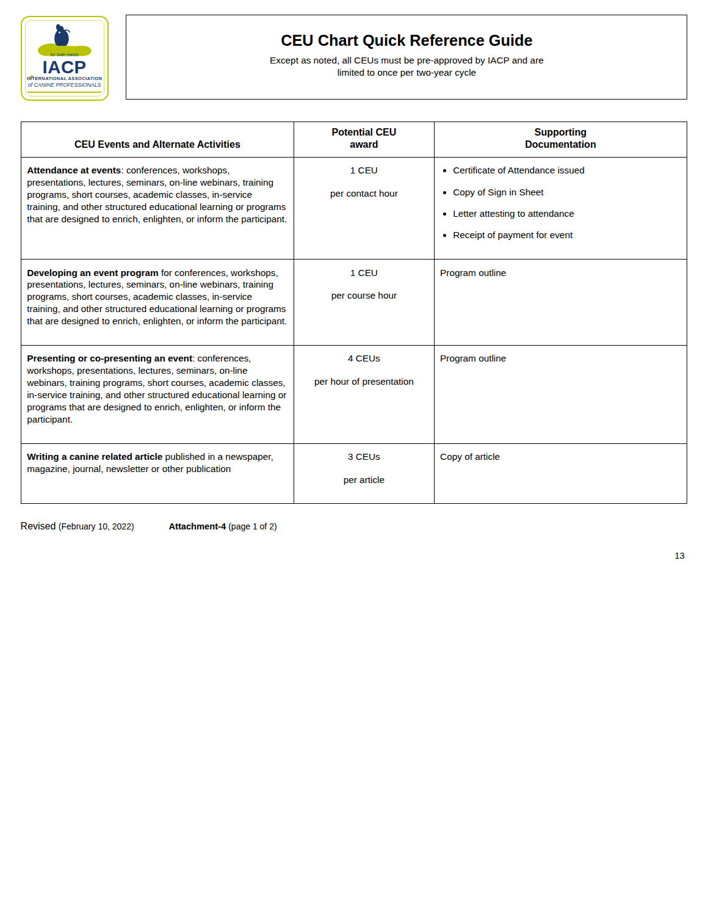for Safe Hands
IACP
✦
INTERNATIONAL ASSOCIATION
of CANINE PROFESSIONALS
CEU Chart Quick Reference Guide
Except as noted, all CEUs must be pre-approved by IACP and are
limited to once per two-year cycle
| CEU Events and Alternate Activities | Potential CEU award | Supporting Documentation |
| --- | --- | --- |
| Attendance at events : conferences, workshops, presentations, lectures, seminars, on-line webinars, training programs, short courses, academic classes, in-service training, and other structured educational learning or programs that are designed to enrich, enlighten, or inform the participant. | 1 CEU per contact hour | Certificate of Attendance issued Copy of Sign in Sheet Letter attesting to attendance Receipt of payment for event |
| Developing an event program for conferences, workshops, presentations, lectures, seminars, on-line webinars, training programs, short courses, academic classes, in-service training, and other structured educational learning or programs that are designed to enrich, enlighten, or inform the participant. | 1 CEU per course hour | Program outline |
| Presenting or co-presenting an event : conferences, workshops, presentations, lectures, seminars, on-line webinars, training programs, short courses, academic classes, in-service training, and other structured educational learning or programs that are designed to enrich, enlighten, or inform the participant. | 4 CEUs per hour of presentation | Program outline |
| Writing a canine related article published in a newspaper, magazine, journal, newsletter or other publication | 3 CEUs per article | Copy of article |
Revised (February 10, 2022) Attachment-4 (page 1 of 2)
13